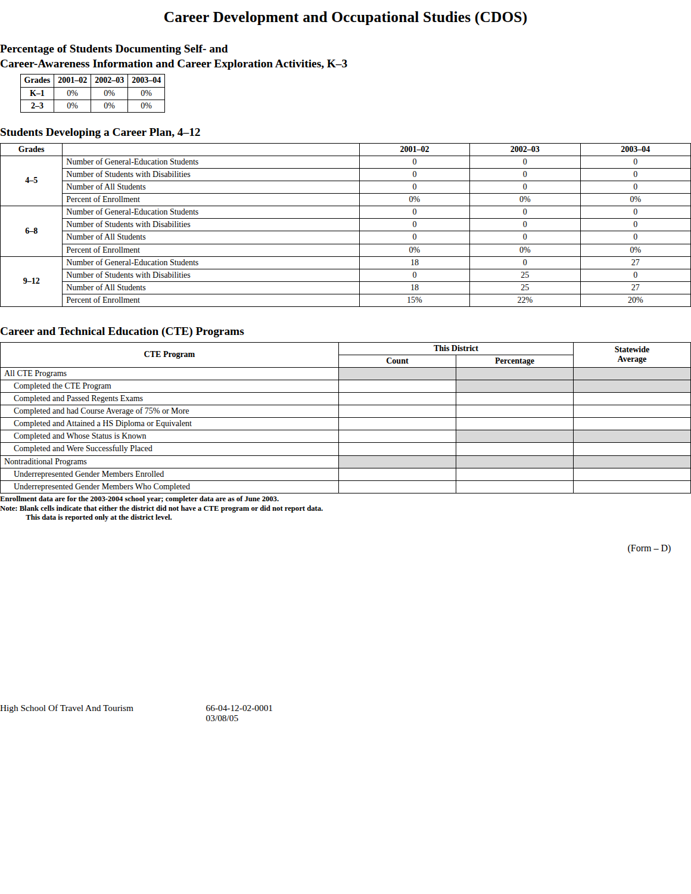Career Development and Occupational Studies (CDOS)
Percentage of Students Documenting Self- and
Career-Awareness Information and Career Exploration Activities, K–3
| Grades | 2001–02 | 2002–03 | 2003–04 |
| --- | --- | --- | --- |
| K–1 | 0% | 0% | 0% |
| 2–3 | 0% | 0% | 0% |
Students Developing a Career Plan, 4–12
| Grades | | 2001–02 | 2002–03 | 2003–04 |
| --- | --- | --- | --- | --- |
| 4–5 | Number of General-Education Students | 0 | 0 | 0 |
| Number of Students with Disabilities | 0 | 0 | 0 |
| Number of All Students | 0 | 0 | 0 |
| Percent of Enrollment | 0% | 0% | 0% |
| 6–8 | Number of General-Education Students | 0 | 0 | 0 |
| Number of Students with Disabilities | 0 | 0 | 0 |
| Number of All Students | 0 | 0 | 0 |
| Percent of Enrollment | 0% | 0% | 0% |
| 9–12 | Number of General-Education Students | 18 | 0 | 27 |
| Number of Students with Disabilities | 0 | 25 | 0 |
| Number of All Students | 18 | 25 | 27 |
| Percent of Enrollment | 15% | 22% | 20% |
Career and Technical Education (CTE) Programs
| CTE Program | This District | Statewide Average |
| --- | --- | --- |
| Count | Percentage |
| All CTE Programs | | | |
| Completed the CTE Program | | | |
| Completed and Passed Regents Exams | | | |
| Completed and had Course Average of 75% or More | | | |
| Completed and Attained a HS Diploma or Equivalent | | | |
| Completed and Whose Status is Known | | | |
| Completed and Were Successfully Placed | | | |
| Nontraditional Programs | | | |
| Underrepresented Gender Members Enrolled | | | |
| Underrepresented Gender Members Who Completed | | | |
Enrollment data are for the 2003-2004 school year; completer data are as of June 2003.
Note: Blank cells indicate that either the district did not have a CTE program or did not report data. This data is reported only at the district level.
(Form – D)
High School Of Travel And Tourism
66-04-12-02-0001
03/08/05